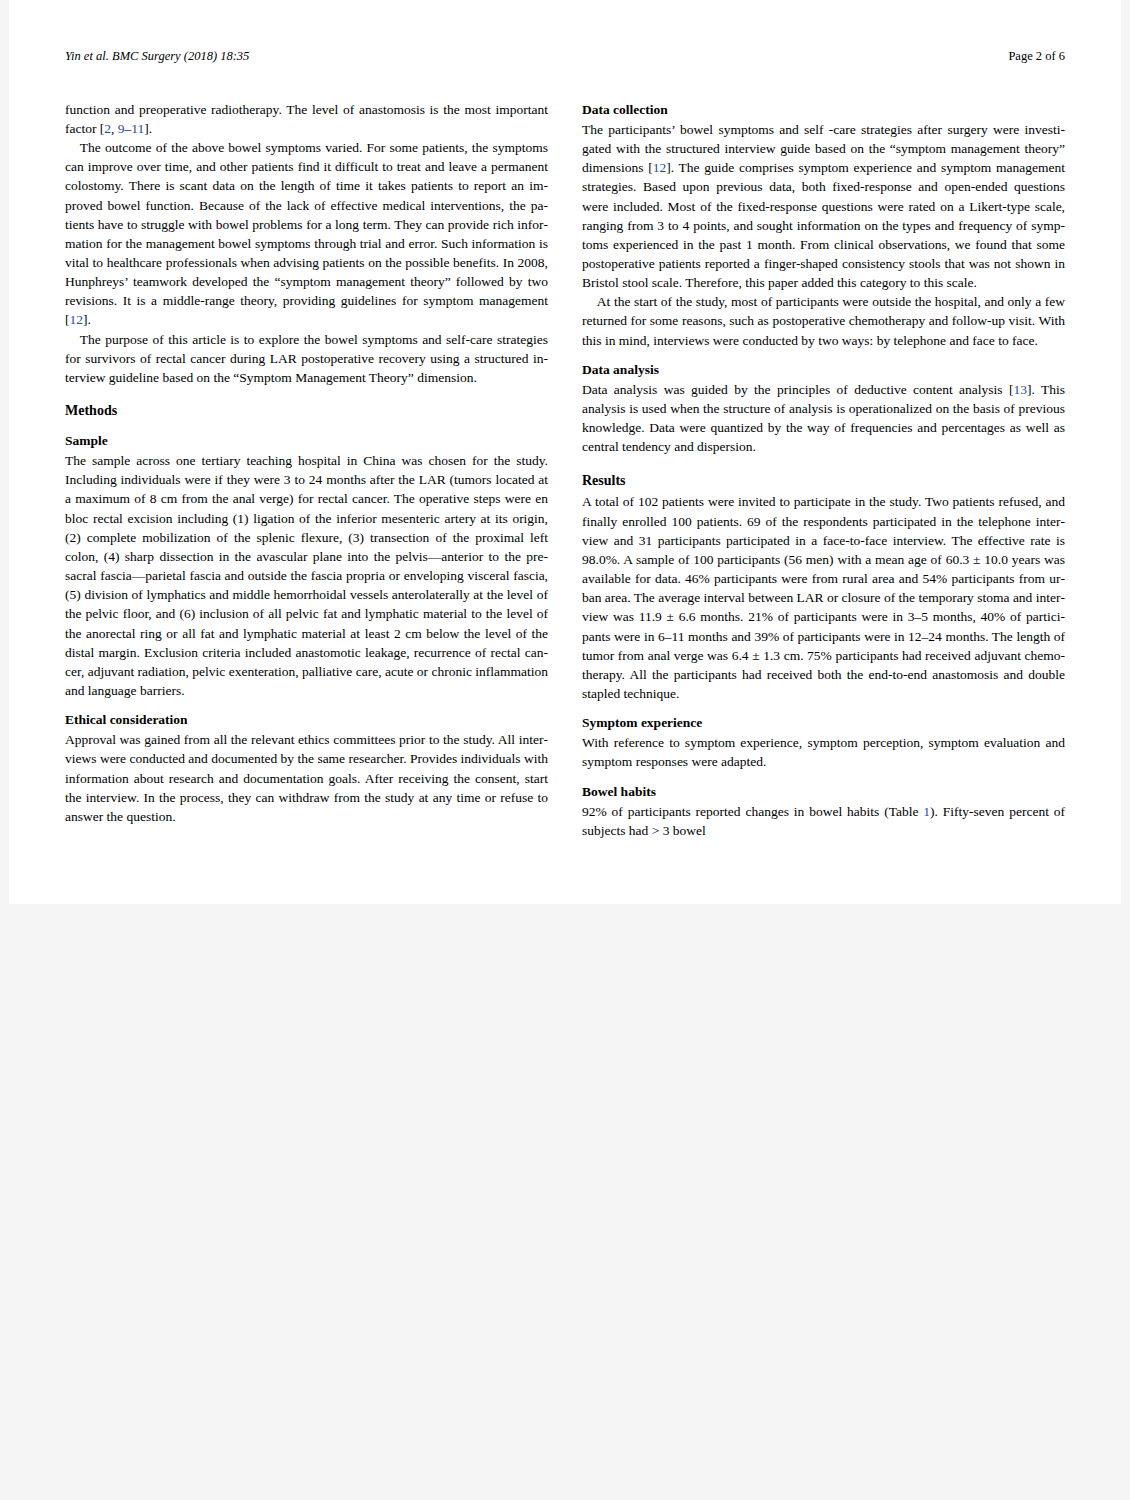Yin et al. BMC Surgery (2018) 18:35
Page 2 of 6
function and preoperative radiotherapy. The level of anastomosis is the most important factor [2, 9–11].
The outcome of the above bowel symptoms varied. For some patients, the symptoms can improve over time, and other patients find it difficult to treat and leave a permanent colostomy. There is scant data on the length of time it takes patients to report an improved bowel function. Because of the lack of effective medical interventions, the patients have to struggle with bowel problems for a long term. They can provide rich information for the management bowel symptoms through trial and error. Such information is vital to healthcare professionals when advising patients on the possible benefits. In 2008, Hunphreys’ teamwork developed the “symptom management theory” followed by two revisions. It is a middle-range theory, providing guidelines for symptom management [12].
The purpose of this article is to explore the bowel symptoms and self-care strategies for survivors of rectal cancer during LAR postoperative recovery using a structured interview guideline based on the “Symptom Management Theory” dimension.
Methods
Sample
The sample across one tertiary teaching hospital in China was chosen for the study. Including individuals were if they were 3 to 24 months after the LAR (tumors located at a maximum of 8 cm from the anal verge) for rectal cancer. The operative steps were en bloc rectal excision including (1) ligation of the inferior mesenteric artery at its origin, (2) complete mobilization of the splenic flexure, (3) transection of the proximal left colon, (4) sharp dissection in the avascular plane into the pelvis—anterior to the presacral fascia—parietal fascia and outside the fascia propria or enveloping visceral fascia, (5) division of lymphatics and middle hemorrhoidal vessels anterolaterally at the level of the pelvic floor, and (6) inclusion of all pelvic fat and lymphatic material to the level of the anorectal ring or all fat and lymphatic material at least 2 cm below the level of the distal margin. Exclusion criteria included anastomotic leakage, recurrence of rectal cancer, adjuvant radiation, pelvic exenteration, palliative care, acute or chronic inflammation and language barriers.
Ethical consideration
Approval was gained from all the relevant ethics committees prior to the study. All interviews were conducted and documented by the same researcher. Provides individuals with information about research and documentation goals. After receiving the consent, start the interview. In the process, they can withdraw from the study at any time or refuse to answer the question.
Data collection
The participants’ bowel symptoms and self -care strategies after surgery were investigated with the structured interview guide based on the “symptom management theory” dimensions [12]. The guide comprises symptom experience and symptom management strategies. Based upon previous data, both fixed-response and open-ended questions were included. Most of the fixed-response questions were rated on a Likert-type scale, ranging from 3 to 4 points, and sought information on the types and frequency of symptoms experienced in the past 1 month. From clinical observations, we found that some postoperative patients reported a finger-shaped consistency stools that was not shown in Bristol stool scale. Therefore, this paper added this category to this scale.
At the start of the study, most of participants were outside the hospital, and only a few returned for some reasons, such as postoperative chemotherapy and follow-up visit. With this in mind, interviews were conducted by two ways: by telephone and face to face.
Data analysis
Data analysis was guided by the principles of deductive content analysis [13]. This analysis is used when the structure of analysis is operationalized on the basis of previous knowledge. Data were quantized by the way of frequencies and percentages as well as central tendency and dispersion.
Results
A total of 102 patients were invited to participate in the study. Two patients refused, and finally enrolled 100 patients. 69 of the respondents participated in the telephone interview and 31 participants participated in a face-to-face interview. The effective rate is 98.0%. A sample of 100 participants (56 men) with a mean age of 60.3 ± 10.0 years was available for data. 46% participants were from rural area and 54% participants from urban area. The average interval between LAR or closure of the temporary stoma and interview was 11.9 ± 6.6 months. 21% of participants were in 3–5 months, 40% of participants were in 6–11 months and 39% of participants were in 12–24 months. The length of tumor from anal verge was 6.4 ± 1.3 cm. 75% participants had received adjuvant chemotherapy. All the participants had received both the end-to-end anastomosis and double stapled technique.
Symptom experience
With reference to symptom experience, symptom perception, symptom evaluation and symptom responses were adapted.
Bowel habits
92% of participants reported changes in bowel habits (Table 1). Fifty-seven percent of subjects had > 3 bowel